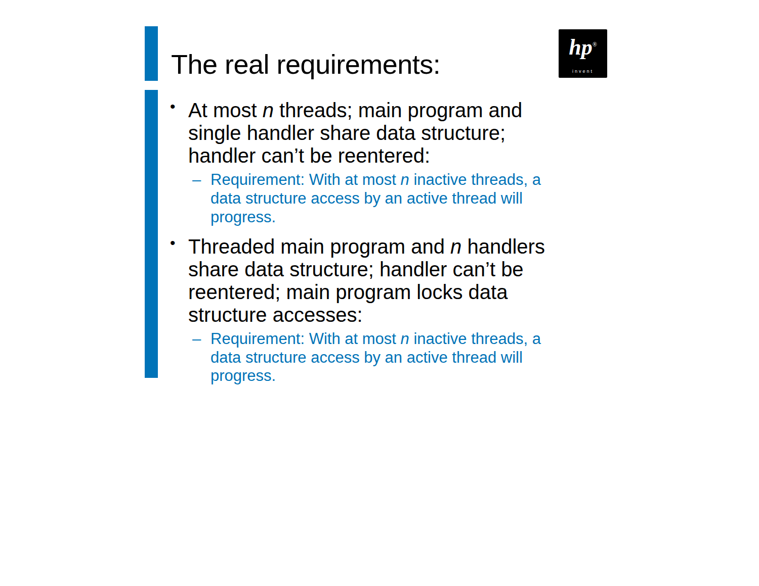hp®
invent
The real requirements:
At most n threads; main program and single handler share data structure; handler can’t be reentered:
Requirement: With at most n inactive threads, a data structure access by an active thread will progress.
Threaded main program and n handlers share data structure; handler can’t be reentered; main program locks data structure accesses:
Requirement: With at most n inactive threads, a data structure access by an active thread will progress.
We can bound the number of blocked threads (often by one).